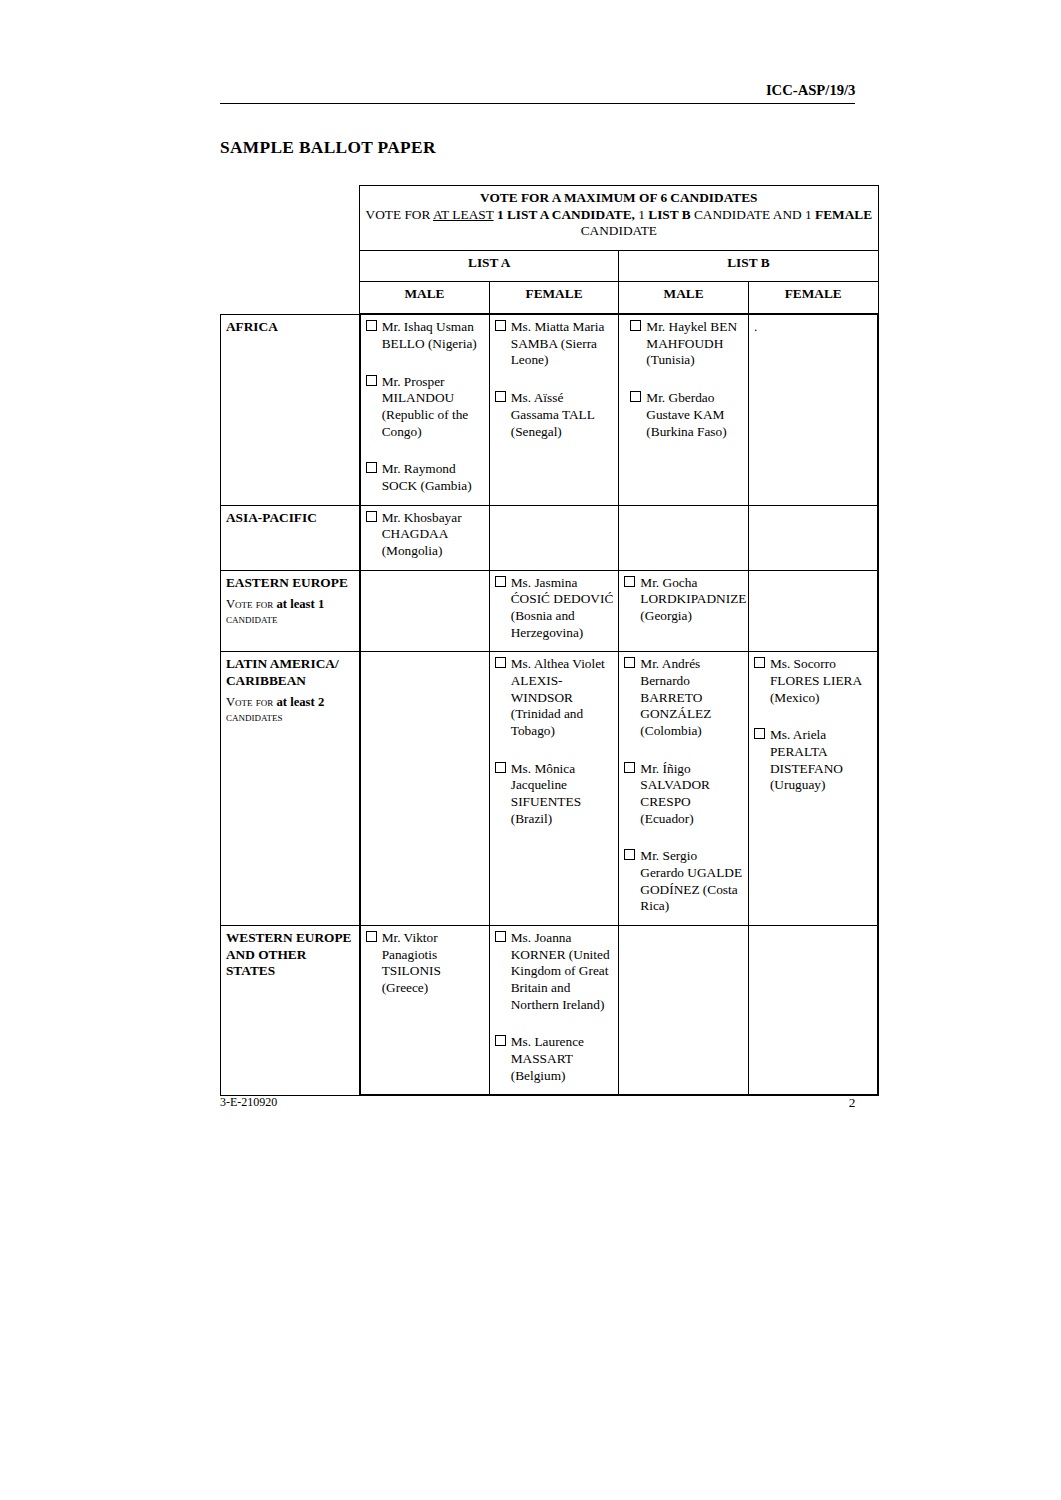ICC-ASP/19/3
SAMPLE BALLOT PAPER
| | VOTE FOR A MAXIMUM OF 6 CANDIDATES VOTE FOR AT LEAST 1 LIST A CANDIDATE, 1 LIST B CANDIDATE AND 1 FEMALE CANDIDATE |
| | LIST A | LIST B |
| | MALE | FEMALE | MALE | FEMALE |
| AFRICA | Mr. Ishaq Usman BELLO (Nigeria) Mr. Prosper MILANDOU (Republic of the Congo) Mr. Raymond SOCK (Gambia) | Ms. Miatta Maria SAMBA (Sierra Leone) Ms. Aïssé Gassama TALL (Senegal) | Mr. Haykel BEN MAHFOUDH (Tunisia) Mr. Gberdao Gustave KAM (Burkina Faso) | . |
| ASIA-PACIFIC | Mr. Khosbayar CHAGDAA (Mongolia) | | | |
| EASTERN EUROPE Vote for at least 1 candidate | | Ms. Jasmina ĆOSIĆ DEDOVIĆ (Bosnia and Herzegovina) | Mr. Gocha LORDKIPADNIZE (Georgia) | |
| LATIN AMERICA/ CARIBBEAN Vote for at least 2 candidates | | Ms. Althea Violet ALEXIS-WINDSOR (Trinidad and Tobago) Ms. Mônica Jacqueline SIFUENTES (Brazil) | Mr. Andrés Bernardo BARRETO GONZÁLEZ (Colombia) Mr. Íñigo SALVADOR CRESPO (Ecuador) Mr. Sergio Gerardo UGALDE GODÍNEZ (Costa Rica) | Ms. Socorro FLORES LIERA (Mexico) Ms. Ariela PERALTA DISTEFANO (Uruguay) |
| WESTERN EUROPE AND OTHER STATES | Mr. Viktor Panagiotis TSILONIS (Greece) | Ms. Joanna KORNER (United Kingdom of Great Britain and Northern Ireland) Ms. Laurence MASSART (Belgium) | | |
3-E-210920 2